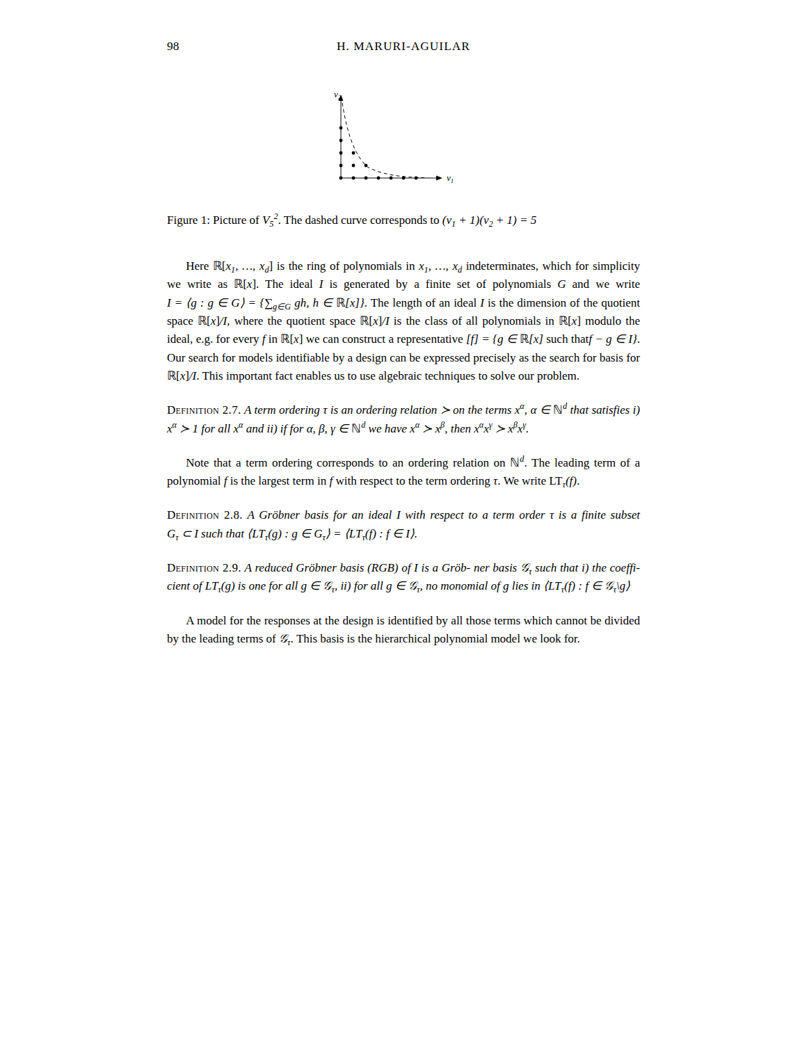98
H. MARURI-AGUILAR
v2 v1
Figure 1: Picture of V52. The dashed curve corresponds to (v1 + 1)(v2 + 1) = 5
Here ℝ[x1, …, xd] is the ring of polynomials in x1, …, xd indeterminates, which for simplicity we write as ℝ[x]. The ideal I is generated by a finite set of polynomials G and we write I = ⟨g : g ∈ G⟩ = {∑g∈G gh, h ∈ ℝ[x]}. The length of an ideal I is the dimension of the quotient space ℝ[x]/I, where the quotient space ℝ[x]/I is the class of all polynomials in ℝ[x] modulo the ideal, e.g. for every f in ℝ[x] we can construct a representative [f] = {g ∈ ℝ[x] such thatf − g ∈ I}. Our search for models identifiable by a design can be expressed precisely as the search for basis for ℝ[x]/I. This important fact enables us to use algebraic techniques to solve our problem.
Definition 2.7. A term ordering τ is an ordering relation ≻ on the terms xα, α ∈ ℕd that satisfies i) xα ≻ 1 for all xα and ii) if for α, β, γ ∈ ℕd we have xα ≻ xβ, then xαxγ ≻ xβxγ.
Note that a term ordering corresponds to an ordering relation on ℕd. The leading term of a polynomial f is the largest term in f with respect to the term ordering τ. We write LTτ(f).
Definition 2.8. A Gröbner basis for an ideal I with respect to a term order τ is a finite subset Gτ ⊂ I such that ⟨LTτ(g) : g ∈ Gτ⟩ = ⟨LTτ(f) : f ∈ I⟩.
Definition 2.9. A reduced Gröbner basis (RGB) of I is a Gröb- ner basis 𝒢τ such that i) the coefficient of LTτ(g) is one for all g ∈ 𝒢τ, ii) for all g ∈ 𝒢τ, no monomial of g lies in ⟨LTτ(f) : f ∈ 𝒢τ\g⟩
A model for the responses at the design is identified by all those terms which cannot be divided by the leading terms of 𝒢τ. This basis is the hierarchical polynomial model we look for.